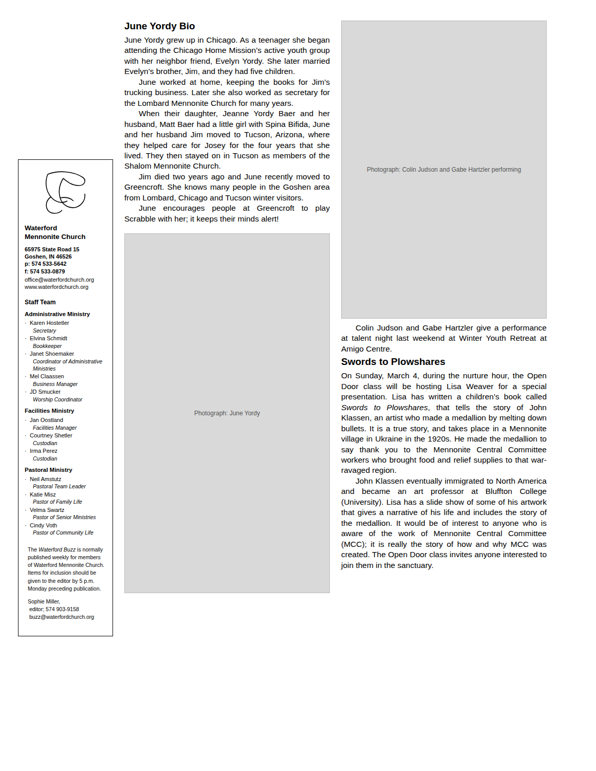Waterford
Mennonite Church
65975 State Road 15
Goshen, IN 46526
p: 574 533-5642
f: 574 533-0879
office@waterfordchurch.org
www.waterfordchurch.org
Staff Team
Administrative Ministry
Karen HostetlerSecretary
Elvina SchmidtBookkeeper
Janet ShoemakerCoordinator of Administrative Ministries
Mel ClaassenBusiness Manager
JD SmuckerWorship Coordinator
Facilities Ministry
Jan OostlandFacilities Manager
Courtney ShetlerCustodian
Irma PerezCustodian
Pastoral Ministry
Neil AmstutzPastoral Team Leader
Katie MiszPastor of Family Life
Velma SwartzPastor of Senior Ministries
Cindy VothPastor of Community Life
The Waterford Buzz is normally published weekly for members of Waterford Mennonite Church. Items for inclusion should be given to the editor by 5 p.m. Monday preceding publication.
Sophie Miller,
editor; 574 903-9158
buzz@waterfordchurch.org
June Yordy Bio
June Yordy grew up in Chicago. As a teenager she began attending the Chicago Home Mission’s active youth group with her neighbor friend, Evelyn Yordy. She later married Evelyn’s brother, Jim, and they had five children.
June worked at home, keeping the books for Jim’s trucking business. Later she also worked as secretary for the Lombard Mennonite Church for many years.
When their daughter, Jeanne Yordy Baer and her husband, Matt Baer had a little girl with Spina Bifida, June and her husband Jim moved to Tucson, Arizona, where they helped care for Josey for the four years that she lived. They then stayed on in Tucson as members of the Shalom Mennonite Church.
Jim died two years ago and June recently moved to Greencroft. She knows many people in the Goshen area from Lombard, Chicago and Tucson winter visitors.
June encourages people at Greencroft to play Scrabble with her; it keeps their minds alert!
Photograph: June Yordy
Photograph: Colin Judson and Gabe Hartzler performing
Colin Judson and Gabe Hartzler give a performance at talent night last weekend at Winter Youth Retreat at Amigo Centre.
Swords to Plowshares
On Sunday, March 4, during the nurture hour, the Open Door class will be hosting Lisa Weaver for a special presentation. Lisa has written a children’s book called Swords to Plowshares, that tells the story of John Klassen, an artist who made a medallion by melting down bullets. It is a true story, and takes place in a Mennonite village in Ukraine in the 1920s. He made the medallion to say thank you to the Mennonite Central Committee workers who brought food and relief supplies to that war-ravaged region.
John Klassen eventually immigrated to North America and became an art professor at Bluffton College (University). Lisa has a slide show of some of his artwork that gives a narrative of his life and includes the story of the medallion. It would be of interest to anyone who is aware of the work of Mennonite Central Committee (MCC); it is really the story of how and why MCC was created. The Open Door class invites anyone interested to join them in the sanctuary.